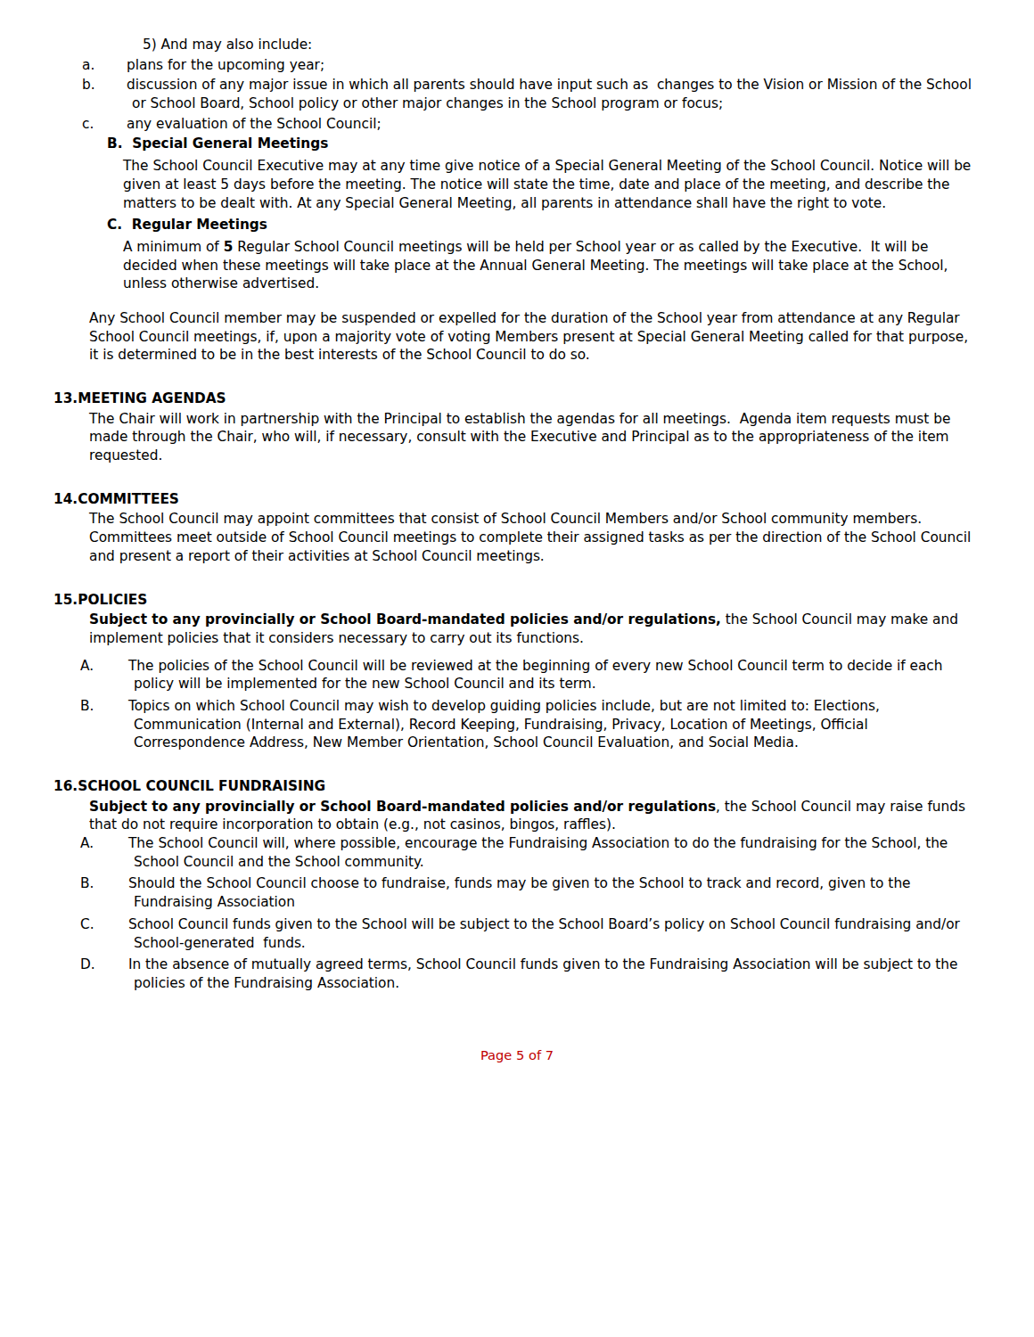5) And may also include:
a. plans for the upcoming year;
b. discussion of any major issue in which all parents should have input such as changes to the Vision or Mission of the School or School Board, School policy or other major changes in the School program or focus;
c. any evaluation of the School Council;
B. Special General Meetings
The School Council Executive may at any time give notice of a Special General Meeting of the School Council. Notice will be given at least 5 days before the meeting. The notice will state the time, date and place of the meeting, and describe the matters to be dealt with. At any Special General Meeting, all parents in attendance shall have the right to vote.
C. Regular Meetings
A minimum of 5 Regular School Council meetings will be held per School year or as called by the Executive. It will be decided when these meetings will take place at the Annual General Meeting. The meetings will take place at the School, unless otherwise advertised.
Any School Council member may be suspended or expelled for the duration of the School year from attendance at any Regular School Council meetings, if, upon a majority vote of voting Members present at Special General Meeting called for that purpose, it is determined to be in the best interests of the School Council to do so.
13.MEETING AGENDAS
The Chair will work in partnership with the Principal to establish the agendas for all meetings. Agenda item requests must be made through the Chair, who will, if necessary, consult with the Executive and Principal as to the appropriateness of the item requested.
14.COMMITTEES
The School Council may appoint committees that consist of School Council Members and/or School community members. Committees meet outside of School Council meetings to complete their assigned tasks as per the direction of the School Council and present a report of their activities at School Council meetings.
15.POLICIES
Subject to any provincially or School Board-mandated policies and/or regulations, the School Council may make and implement policies that it considers necessary to carry out its functions.
A. The policies of the School Council will be reviewed at the beginning of every new School Council term to decide if each policy will be implemented for the new School Council and its term.
B. Topics on which School Council may wish to develop guiding policies include, but are not limited to: Elections, Communication (Internal and External), Record Keeping, Fundraising, Privacy, Location of Meetings, Official Correspondence Address, New Member Orientation, School Council Evaluation, and Social Media.
16.SCHOOL COUNCIL FUNDRAISING
Subject to any provincially or School Board-mandated policies and/or regulations, the School Council may raise funds that do not require incorporation to obtain (e.g., not casinos, bingos, raffles).
A. The School Council will, where possible, encourage the Fundraising Association to do the fundraising for the School, the School Council and the School community.
B. Should the School Council choose to fundraise, funds may be given to the School to track and record, given to the Fundraising Association
C. School Council funds given to the School will be subject to the School Board’s policy on School Council fundraising and/or School-generated funds.
D. In the absence of mutually agreed terms, School Council funds given to the Fundraising Association will be subject to the policies of the Fundraising Association.
Page 5 of 7